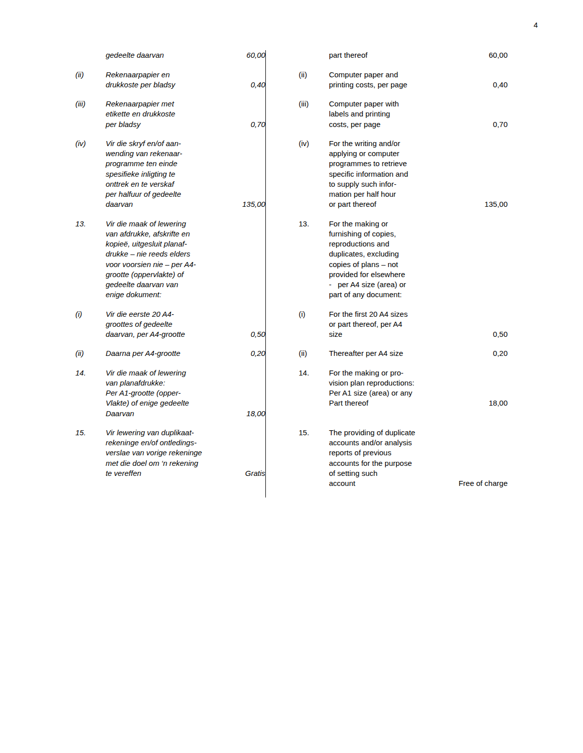4
| | gedeelte daarvan | 60,00 | | | part thereof | 60,00 |
| (ii) | Rekenaarpapier en drukkoste per bladsy | 0,40 | (ii) | Computer paper and printing costs, per page | 0,40 |
| (iii) | Rekenaarpapier met etikette en drukkoste per bladsy | 0,70 | (iii) | Computer paper with labels and printing costs, per page | 0,70 |
| (iv) | Vir die skryf en/of aan- wending van rekenaar- programme ten einde spesifieke inligting te onttrek en te verskaf per halfuur of gedeelte daarvan | 135,00 | (iv) | For the writing and/or applying or computer programmes to retrieve specific information and to supply such infor- mation per half hour or part thereof | 135,00 |
| 13. | Vir die maak of lewering van afdrukke, afskrifte en kopieë, uitgesluit planaf- drukke – nie reeds elders voor voorsien nie – per A4- grootte (oppervlakte) of gedeelte daarvan van enige dokument: | | 13. | For the making or furnishing of copies, reproductions and duplicates, excluding copies of plans – not provided for elsewhere - per A4 size (area) or part of any document: | |
| (i) | Vir die eerste 20 A4- groottes of gedeelte daarvan, per A4-grootte | 0,50 | (i) | For the first 20 A4 sizes or part thereof, per A4 size | 0,50 |
| (ii) | Daarna per A4-grootte | 0,20 | (ii) | Thereafter per A4 size | 0,20 |
| 14. | Vir die maak of lewering van planafdrukke: Per A1-grootte (opper- Vlakte) of enige gedeelte Daarvan | 18,00 | 14. | For the making or pro- vision plan reproductions: Per A1 size (area) or any Part thereof | 18,00 |
| 15. | Vir lewering van duplikaat- rekeninge en/of ontledings- verslae van vorige rekeninge met die doel om ‘n rekening te vereffen | Gratis | 15. | The providing of duplicate accounts and/or analysis reports of previous accounts for the purpose of setting such account | Free of charge |